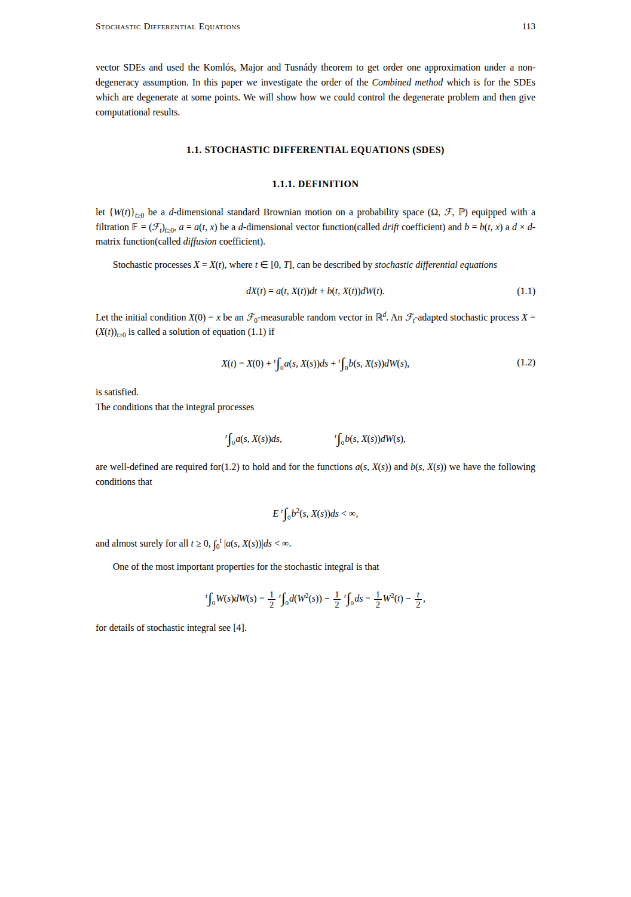Stochastic Differential Equations 113
vector SDEs and used the Komlós, Major and Tusnády theorem to get order one approximation under a non-degeneracy assumption. In this paper we investigate the order of the Combined method which is for the SDEs which are degenerate at some points. We will show how we could control the degenerate problem and then give computational results.
1.1. STOCHASTIC DIFFERENTIAL EQUATIONS (SDES)
1.1.1. DEFINITION
let {W(t)}t≥0 be a d-dimensional standard Brownian motion on a probability space (Ω, ℱ, ℙ) equipped with a filtration 𝔽 = (ℱt)t≥0, a = a(t, x) be a d-dimensional vector function(called drift coefficient) and b = b(t, x) a d × d-matrix function(called diffusion coefficient).
Stochastic processes X = X(t), where t ∈ [0, T], can be described by stochastic differential equations
dX(t) = a(t, X(t))dt + b(t, X(t))dW(t). (1.1)
Let the initial condition X(0) = x be an ℱ0-measurable random vector in ℝd. An ℱt-adapted stochastic process X = (X(t))t≥0 is called a solution of equation (1.1) if
X(t) = X(0) + t ∫ 0 a(s, X(s))ds + t ∫ 0 b(s, X(s))dW(s), (1.2)
is satisfied.
The conditions that the integral processes
t ∫ 0 a(s, X(s))ds, t ∫ 0 b(s, X(s))dW(s),
are well-defined are required for(1.2) to hold and for the functions a(s, X(s)) and b(s, X(s)) we have the following conditions that
E t ∫ 0 b2(s, X(s))ds < ∞,
and almost surely for all t ≥ 0, ∫0t |a(s, X(s))|ds < ∞.
One of the most important properties for the stochastic integral is that
t ∫ 0 W(s)dW(s) = 12 t ∫ 0 d(W2(s)) − 12 t ∫ 0 ds = 12 W2(t) − t 2,
for details of stochastic integral see [4].